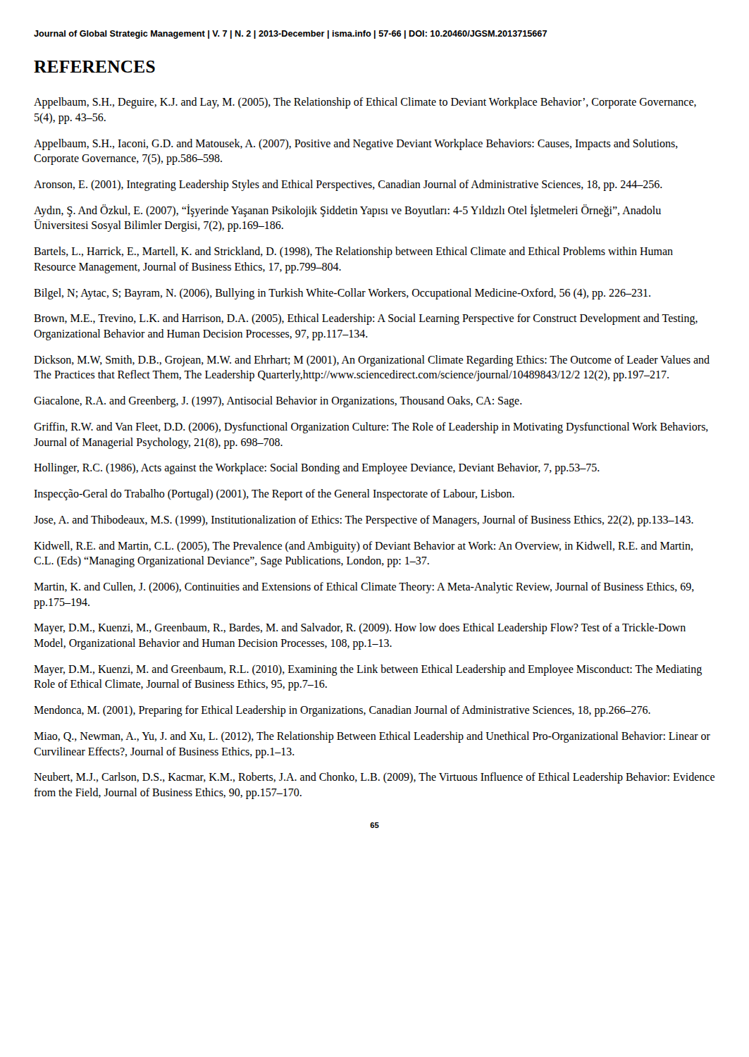Journal of Global Strategic Management | V. 7 | N. 2 | 2013-December | isma.info | 57-66 | DOI: 10.20460/JGSM.2013715667
REFERENCES
Appelbaum, S.H., Deguire, K.J. and Lay, M. (2005), The Relationship of Ethical Climate to Deviant Workplace Behavior’, Corporate Governance, 5(4), pp. 43–56.
Appelbaum, S.H., Iaconi, G.D. and Matousek, A. (2007), Positive and Negative Deviant Workplace Behaviors: Causes, Impacts and Solutions, Corporate Governance, 7(5), pp.586–598.
Aronson, E. (2001), Integrating Leadership Styles and Ethical Perspectives, Canadian Journal of Administrative Sciences, 18, pp. 244–256.
Aydın, Ş. And Özkul, E. (2007), “İşyerinde Yaşanan Psikolojik Şiddetin Yapısı ve Boyutları: 4-5 Yıldızlı Otel İşletmeleri Örneği”, Anadolu Üniversitesi Sosyal Bilimler Dergisi, 7(2), pp.169–186.
Bartels, L., Harrick, E., Martell, K. and Strickland, D. (1998), The Relationship between Ethical Climate and Ethical Problems within Human Resource Management, Journal of Business Ethics, 17, pp.799–804.
Bilgel, N; Aytac, S; Bayram, N. (2006), Bullying in Turkish White-Collar Workers, Occupational Medicine-Oxford, 56 (4), pp. 226–231.
Brown, M.E., Trevino, L.K. and Harrison, D.A. (2005), Ethical Leadership: A Social Learning Perspective for Construct Development and Testing, Organizational Behavior and Human Decision Processes, 97, pp.117–134.
Dickson, M.W, Smith, D.B., Grojean, M.W. and Ehrhart; M (2001), An Organizational Climate Regarding Ethics: The Outcome of Leader Values and The Practices that Reflect Them, The Leadership Quarterly,http://www.sciencedirect.com/science/journal/10489843/12/2 12(2), pp.197–217.
Giacalone, R.A. and Greenberg, J. (1997), Antisocial Behavior in Organizations, Thousand Oaks, CA: Sage.
Griffin, R.W. and Van Fleet, D.D. (2006), Dysfunctional Organization Culture: The Role of Leadership in Motivating Dysfunctional Work Behaviors, Journal of Managerial Psychology, 21(8), pp. 698–708.
Hollinger, R.C. (1986), Acts against the Workplace: Social Bonding and Employee Deviance, Deviant Behavior, 7, pp.53–75.
Inspecção-Geral do Trabalho (Portugal) (2001), The Report of the General Inspectorate of Labour, Lisbon.
Jose, A. and Thibodeaux, M.S. (1999), Institutionalization of Ethics: The Perspective of Managers, Journal of Business Ethics, 22(2), pp.133–143.
Kidwell, R.E. and Martin, C.L. (2005), The Prevalence (and Ambiguity) of Deviant Behavior at Work: An Overview, in Kidwell, R.E. and Martin, C.L. (Eds) “Managing Organizational Deviance”, Sage Publications, London, pp: 1–37.
Martin, K. and Cullen, J. (2006), Continuities and Extensions of Ethical Climate Theory: A Meta-Analytic Review, Journal of Business Ethics, 69, pp.175–194.
Mayer, D.M., Kuenzi, M., Greenbaum, R., Bardes, M. and Salvador, R. (2009). How low does Ethical Leadership Flow? Test of a Trickle-Down Model, Organizational Behavior and Human Decision Processes, 108, pp.1–13.
Mayer, D.M., Kuenzi, M. and Greenbaum, R.L. (2010), Examining the Link between Ethical Leadership and Employee Misconduct: The Mediating Role of Ethical Climate, Journal of Business Ethics, 95, pp.7–16.
Mendonca, M. (2001), Preparing for Ethical Leadership in Organizations, Canadian Journal of Administrative Sciences, 18, pp.266–276.
Miao, Q., Newman, A., Yu, J. and Xu, L. (2012), The Relationship Between Ethical Leadership and Unethical Pro-Organizational Behavior: Linear or Curvilinear Effects?, Journal of Business Ethics, pp.1–13.
Neubert, M.J., Carlson, D.S., Kacmar, K.M., Roberts, J.A. and Chonko, L.B. (2009), The Virtuous Influence of Ethical Leadership Behavior: Evidence from the Field, Journal of Business Ethics, 90, pp.157–170.
65